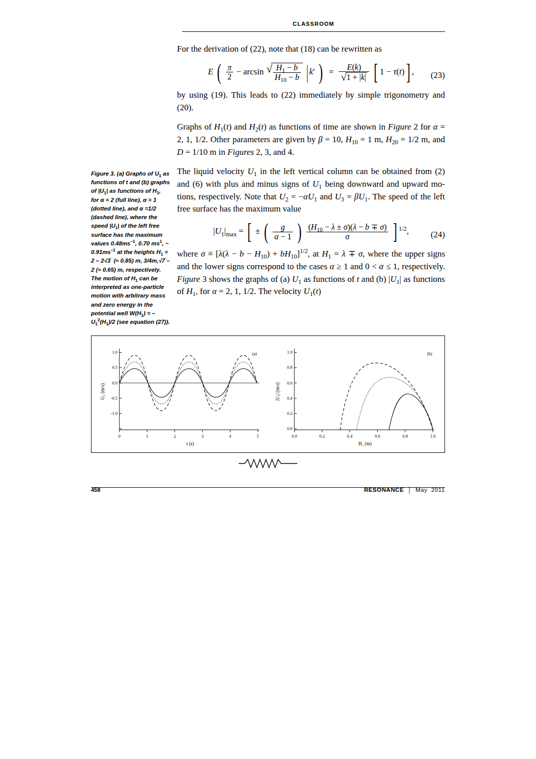CLASSROOM
Figure 3. (a) Graphs of U1 as functions of t and (b) graphs of |U1| as functions of H1, for α = 2 (full line), α = 1 (dotted line), and α =1/2 (dashed line), where the speed |U1| of the left free surface has the maximum values 0.48ms–1, 0.70 ms1, ~ 0.91ms–1 at the heights H1 = 2 – 2√3̅ (≈ 0.85) m, 3/4m,√7̅ – 2 (≈ 0.65) m, respectively. The motion of H1 can be interpreted as one-particle motion with arbitrary mass and zero energy in the potential well W(H1) = –U12(H1)/2 (see equation (27)).
For the derivation of (22), note that (18) can be rewritten as
E ( π 2 − arcsin H1 − b H10 − b |k′ ) = E(k) 1 + |k| [1 − τ(t)], (23)
by using (19). This leads to (22) immediately by simple trigonometry and (20).
Graphs of H1(t) and H2(t) as functions of time are shown in Figure 2 for α = 2, 1, 1/2. Other parameters are given by β = 10, H10 = 1 m, H20 = 1/2 m, and D = 1/10 m in Figures 2, 3, and 4.
The liquid velocity U1 in the left vertical column can be obtained from (2) and (6) with plus and minus signs of U1 being downward and upward motions, respectively. Note that U2 = −αU1 and U3 = βU1. The speed of the left free surface has the maximum value
|U1|max = [ ± ( gα − 1 ) (H10 − λ ± σ)(λ − b ∓ σ) σ ]1/2, (24)
where σ ≡ [λ(λ − b − H10) + bH10]1/2, at H1 = λ ∓ σ, where the upper signs and the lower signs correspond to the cases α ≥ 1 and 0 < α ≤ 1, respectively. Figure 3 shows the graphs of (a) U1 as functions of t and (b) |U1| as functions of H1, for α = 2, 1, 1/2. The velocity U1(t)
1.0 0.5 0.0 -0.5 -1.0 0 1 2 3 4 5 t (s) U₁ (m/s) (a)
1.0 0.8 0.6 0.4 0.2 0.0 0.0 0.2 0.4 0.6 0.8 1.0 H₁ (m) |U₁| (m/s) (b)
458
RESONANCE │ May 2011